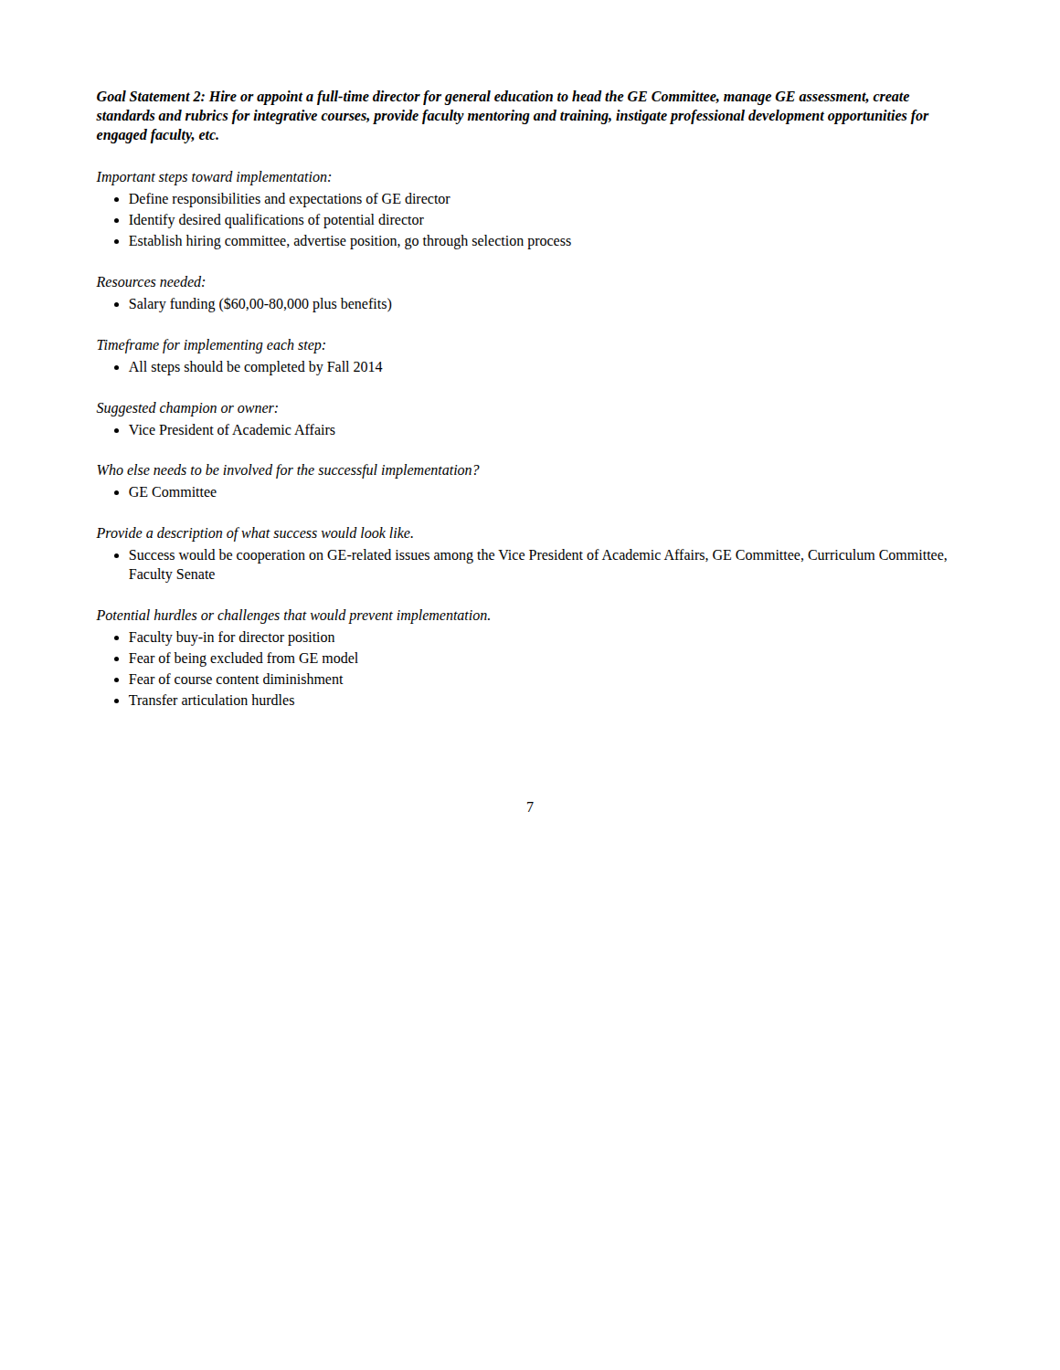Goal Statement 2: Hire or appoint a full-time director for general education to head the GE Committee, manage GE assessment, create standards and rubrics for integrative courses, provide faculty mentoring and training, instigate professional development opportunities for engaged faculty, etc.
Important steps toward implementation:
Define responsibilities and expectations of GE director
Identify desired qualifications of potential director
Establish hiring committee, advertise position, go through selection process
Resources needed:
Salary funding ($60,00-80,000 plus benefits)
Timeframe for implementing each step:
All steps should be completed by Fall 2014
Suggested champion or owner:
Vice President of Academic Affairs
Who else needs to be involved for the successful implementation?
GE Committee
Provide a description of what success would look like.
Success would be cooperation on GE-related issues among the Vice President of Academic Affairs, GE Committee, Curriculum Committee, Faculty Senate
Potential hurdles or challenges that would prevent implementation.
Faculty buy-in for director position
Fear of being excluded from GE model
Fear of course content diminishment
Transfer articulation hurdles
7